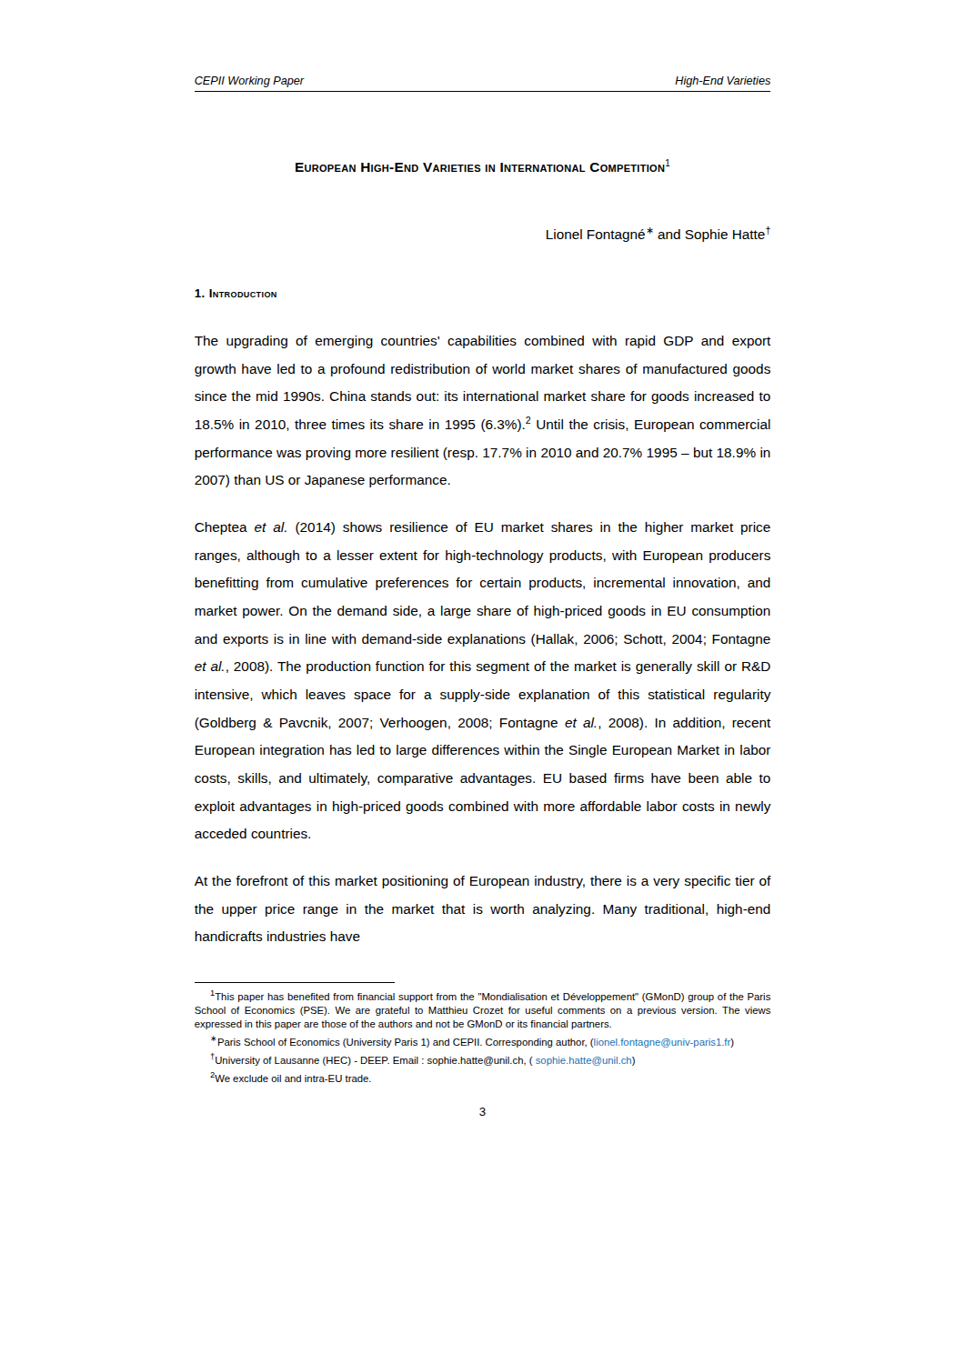CEPII Working Paper High-End Varieties
European High-End Varieties in International Competition1
Lionel Fontagné∗ and Sophie Hatte†
1. Introduction
The upgrading of emerging countries' capabilities combined with rapid GDP and export growth have led to a profound redistribution of world market shares of manufactured goods since the mid 1990s. China stands out: its international market share for goods increased to 18.5% in 2010, three times its share in 1995 (6.3%).2 Until the crisis, European commercial performance was proving more resilient (resp. 17.7% in 2010 and 20.7% 1995 – but 18.9% in 2007) than US or Japanese performance.
Cheptea et al. (2014) shows resilience of EU market shares in the higher market price ranges, although to a lesser extent for high-technology products, with European producers benefitting from cumulative preferences for certain products, incremental innovation, and market power. On the demand side, a large share of high-priced goods in EU consumption and exports is in line with demand-side explanations (Hallak, 2006; Schott, 2004; Fontagne et al., 2008). The production function for this segment of the market is generally skill or R&D intensive, which leaves space for a supply-side explanation of this statistical regularity (Goldberg & Pavcnik, 2007; Verhoogen, 2008; Fontagne et al., 2008). In addition, recent European integration has led to large differences within the Single European Market in labor costs, skills, and ultimately, comparative advantages. EU based firms have been able to exploit advantages in high-priced goods combined with more affordable labor costs in newly acceded countries.
At the forefront of this market positioning of European industry, there is a very specific tier of the upper price range in the market that is worth analyzing. Many traditional, high-end handicrafts industries have
1This paper has benefited from financial support from the "Mondialisation et Développement" (GMonD) group of the Paris School of Economics (PSE). We are grateful to Matthieu Crozet for useful comments on a previous version. The views expressed in this paper are those of the authors and not be GMonD or its financial partners.
∗Paris School of Economics (University Paris 1) and CEPII. Corresponding author, (lionel.fontagne@univ-paris1.fr)
†University of Lausanne (HEC) - DEEP. Email : sophie.hatte@unil.ch, ( sophie.hatte@unil.ch)
2We exclude oil and intra-EU trade.
3